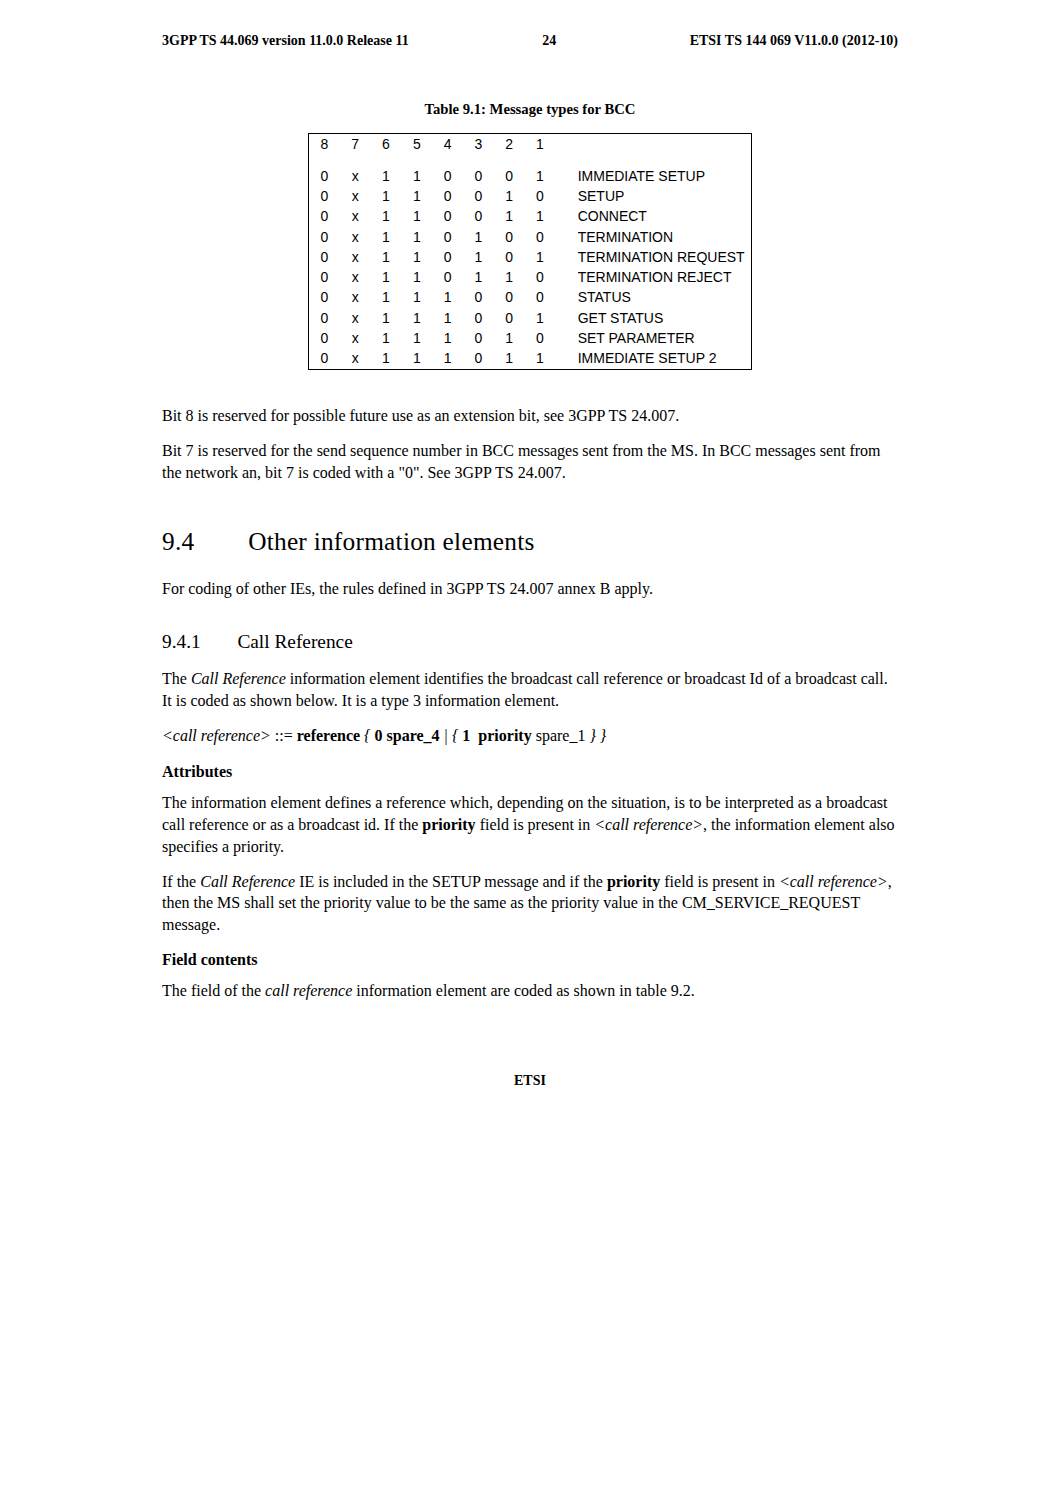3GPP TS 44.069 version 11.0.0 Release 11 24 ETSI TS 144 069 V11.0.0 (2012-10)
Table 9.1: Message types for BCC
| 8 | 7 | 6 | 5 | 4 | 3 | 2 | 1 | |
| 0 | x | 1 | 1 | 0 | 0 | 0 | 1 | IMMEDIATE SETUP |
| 0 | x | 1 | 1 | 0 | 0 | 1 | 0 | SETUP |
| 0 | x | 1 | 1 | 0 | 0 | 1 | 1 | CONNECT |
| 0 | x | 1 | 1 | 0 | 1 | 0 | 0 | TERMINATION |
| 0 | x | 1 | 1 | 0 | 1 | 0 | 1 | TERMINATION REQUEST |
| 0 | x | 1 | 1 | 0 | 1 | 1 | 0 | TERMINATION REJECT |
| 0 | x | 1 | 1 | 1 | 0 | 0 | 0 | STATUS |
| 0 | x | 1 | 1 | 1 | 0 | 0 | 1 | GET STATUS |
| 0 | x | 1 | 1 | 1 | 0 | 1 | 0 | SET PARAMETER |
| 0 | x | 1 | 1 | 1 | 0 | 1 | 1 | IMMEDIATE SETUP 2 |
Bit 8 is reserved for possible future use as an extension bit, see 3GPP TS 24.007.
Bit 7 is reserved for the send sequence number in BCC messages sent from the MS. In BCC messages sent from the network an, bit 7 is coded with a "0". See 3GPP TS 24.007.
9.4 Other information elements
For coding of other IEs, the rules defined in 3GPP TS 24.007 annex B apply.
9.4.1 Call Reference
The Call Reference information element identifies the broadcast call reference or broadcast Id of a broadcast call. It is coded as shown below. It is a type 3 information element.
<call reference> ::= reference { 0 spare_4 | { 1 priority spare_1 } }
Attributes
The information element defines a reference which, depending on the situation, is to be interpreted as a broadcast call reference or as a broadcast id. If the priority field is present in <call reference>, the information element also specifies a priority.
If the Call Reference IE is included in the SETUP message and if the priority field is present in <call reference>, then the MS shall set the priority value to be the same as the priority value in the CM_SERVICE_REQUEST message.
Field contents
The field of the call reference information element are coded as shown in table 9.2.
ETSI